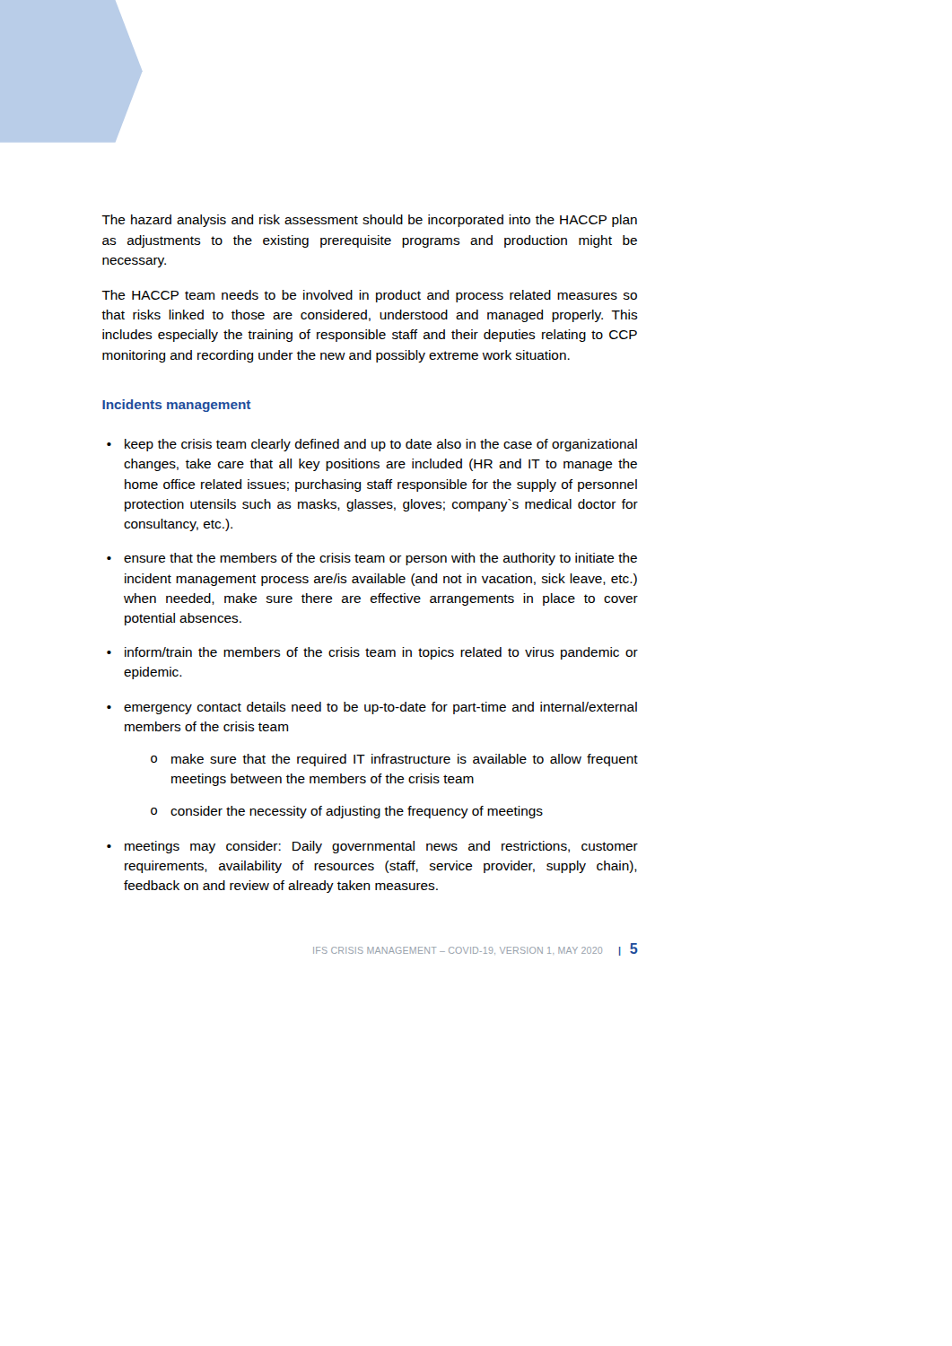The hazard analysis and risk assessment should be incorporated into the HACCP plan as adjustments to the existing prerequisite programs and production might be necessary.
The HACCP team needs to be involved in product and process related measures so that risks linked to those are considered, understood and managed properly. This includes especially the training of responsible staff and their deputies relating to CCP monitoring and recording under the new and possibly extreme work situation.
Incidents management
keep the crisis team clearly defined and up to date also in the case of organizational changes, take care that all key positions are included (HR and IT to manage the home office related issues; purchasing staff responsible for the supply of personnel protection utensils such as masks, glasses, gloves; company`s medical doctor for consultancy, etc.).
ensure that the members of the crisis team or person with the authority to initiate the incident management process are/is available (and not in vacation, sick leave, etc.) when needed, make sure there are effective arrangements in place to cover potential absences.
inform/train the members of the crisis team in topics related to virus pandemic or epidemic.
emergency contact details need to be up-to-date for part-time and internal/external members of the crisis team
make sure that the required IT infrastructure is available to allow frequent meetings between the members of the crisis team
consider the necessity of adjusting the frequency of meetings
meetings may consider: Daily governmental news and restrictions, customer requirements, availability of resources (staff, service provider, supply chain), feedback on and review of already taken measures.
IFS CRISIS MANAGEMENT – COVID-19, VERSION 1, MAY 2020 | 5